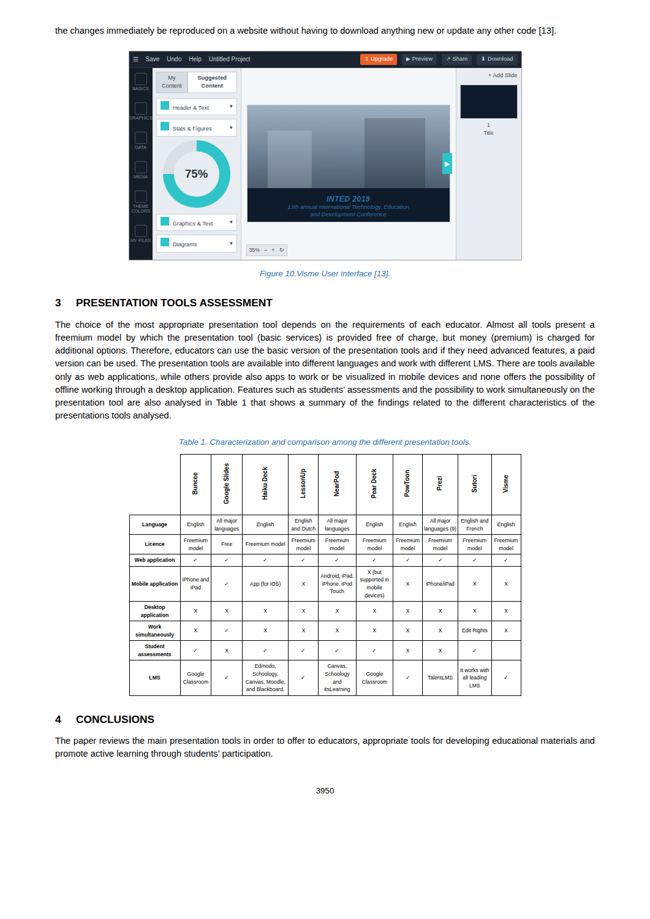the changes immediately be reproduced on a website without having to download anything new or update any other code [13].
☰ Save Undo Help Untitled Project
⇧ Upgrade ▶ Preview ↗ Share ⬇ Download
BASICS
GRAPHICS
DATA
MEDIA
THEME COLORS
MY FILES
My Content Suggested Content
Header & Text▾
Stats & Figures▾
Graphics & Text▾
Diagrams▾
INTED 2019
13th annual International Technology, Education
and Development Conference
▶
35% − + ↻
+ Add Slide
1
Title
Figure 10.Visme User interface [13].
3 PRESENTATION TOOLS ASSESSMENT
The choice of the most appropriate presentation tool depends on the requirements of each educator. Almost all tools present a freemium model by which the presentation tool (basic services) is provided free of charge, but money (premium) is charged for additional options. Therefore, educators can use the basic version of the presentation tools and if they need advanced features, a paid version can be used. The presentation tools are available into different languages and work with different LMS. There are tools available only as web applications, while others provide also apps to work or be visualized in mobile devices and none offers the possibility of offline working through a desktop application. Features such as students’ assessments and the possibility to work simultaneously on the presentation tool are also analysed in Table 1 that shows a summary of the findings related to the different characteristics of the presentations tools analysed.
Table 1. Characterization and comparison among the different presentation tools.
| | Buncee | Google Slides | Haiku Deck | LessonUp | NearPod | Pear Deck | PowToon | Prezi | Sutori | Visme |
| --- | --- | --- | --- | --- | --- | --- | --- | --- | --- | --- |
| Language | English | All major languages | English | English and Dutch | All major languages | English | English | All major languages (9) | English and French | English |
| Licence | Freemium model | Free | Freemium model | Freemium model | Freemium model | Freemium model | Freemium model | Freemium model | Freemium model | Freemium model |
| Web application | ✓ | ✓ | ✓ | ✓ | ✓ | ✓ | ✓ | ✓ | ✓ | ✓ |
| Mobile application | iPhone and iPad | ✓ | App (for iOS) | X | Android, iPad, iPhone, iPod Touch | X (but supported in mobile devices) | X | iPhone/iPad | X | X |
| Desktop application | X | X | X | X | X | X | X | X | X | X |
| Work simultaneously | X | ✓ | X | X | X | X | X | X | Edit Rights | X |
| Student assessments | ✓ | X | ✓ | ✓ | ✓ | ✓ | X | X | ✓ | |
| LMS | Google Classroom | ✓ | Edmodo, Schoology, Canvas, Moodle, and Blackboard. | ✓ | Canvas, Schoology and itsLearning | Google Classroom | ✓ | TalentLMS | It works with all leading LMS | ✓ |
4 CONCLUSIONS
The paper reviews the main presentation tools in order to offer to educators, appropriate tools for developing educational materials and promote active learning through students’ participation.
3950